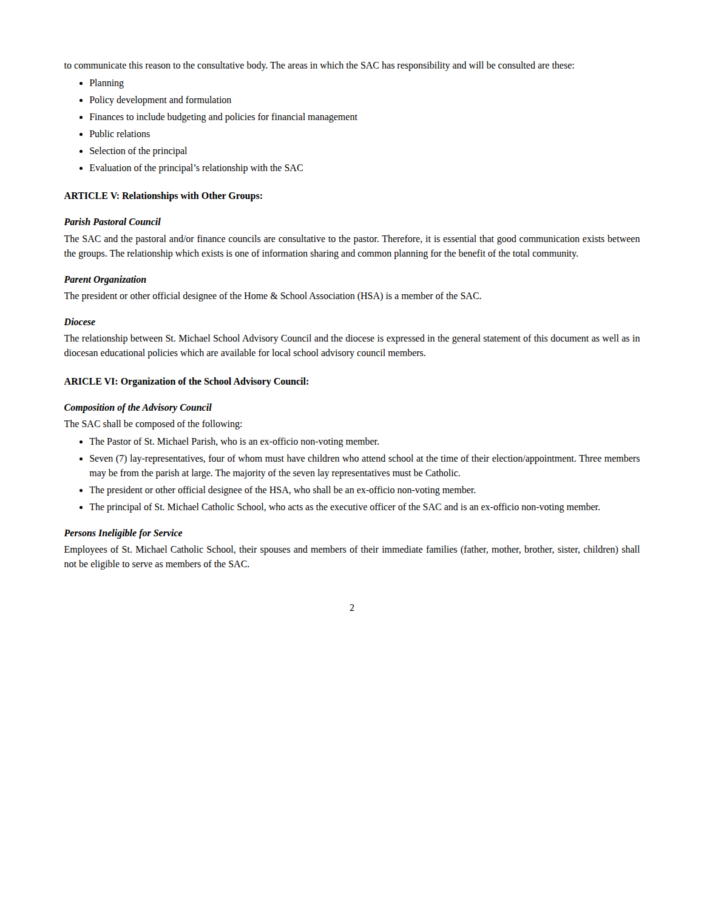to communicate this reason to the consultative body. The areas in which the SAC has responsibility and will be consulted are these:
Planning
Policy development and formulation
Finances to include budgeting and policies for financial management
Public relations
Selection of the principal
Evaluation of the principal’s relationship with the SAC
ARTICLE V: Relationships with Other Groups:
Parish Pastoral Council
The SAC and the pastoral and/or finance councils are consultative to the pastor. Therefore, it is essential that good communication exists between the groups. The relationship which exists is one of information sharing and common planning for the benefit of the total community.
Parent Organization
The president or other official designee of the Home & School Association (HSA) is a member of the SAC.
Diocese
The relationship between St. Michael School Advisory Council and the diocese is expressed in the general statement of this document as well as in diocesan educational policies which are available for local school advisory council members.
ARICLE VI: Organization of the School Advisory Council:
Composition of the Advisory Council
The SAC shall be composed of the following:
The Pastor of St. Michael Parish, who is an ex-officio non-voting member.
Seven (7) lay-representatives, four of whom must have children who attend school at the time of their election/appointment. Three members may be from the parish at large. The majority of the seven lay representatives must be Catholic.
The president or other official designee of the HSA, who shall be an ex-officio non-voting member.
The principal of St. Michael Catholic School, who acts as the executive officer of the SAC and is an ex-officio non-voting member.
Persons Ineligible for Service
Employees of St. Michael Catholic School, their spouses and members of their immediate families (father, mother, brother, sister, children) shall not be eligible to serve as members of the SAC.
2